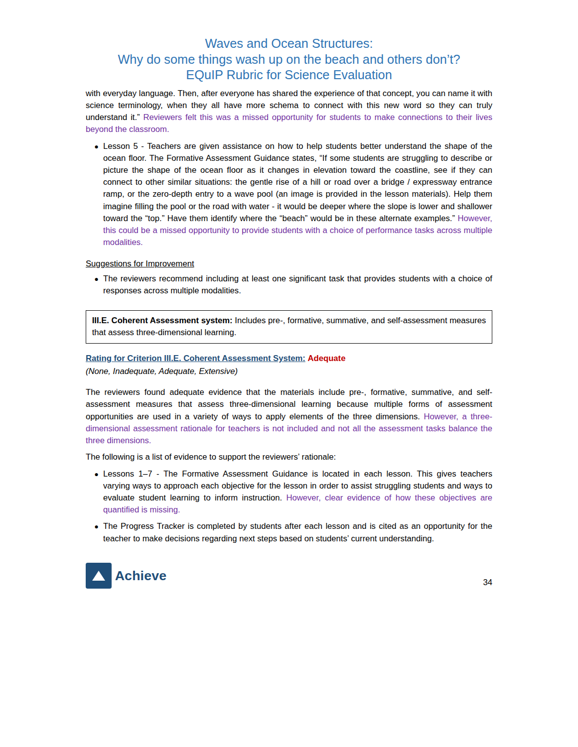Waves and Ocean Structures: Why do some things wash up on the beach and others don’t? EQuIP Rubric for Science Evaluation
with everyday language. Then, after everyone has shared the experience of that concept, you can name it with science terminology, when they all have more schema to connect with this new word so they can truly understand it.” Reviewers felt this was a missed opportunity for students to make connections to their lives beyond the classroom.
Lesson 5 - Teachers are given assistance on how to help students better understand the shape of the ocean floor. The Formative Assessment Guidance states, “If some students are struggling to describe or picture the shape of the ocean floor as it changes in elevation toward the coastline, see if they can connect to other similar situations: the gentle rise of a hill or road over a bridge / expressway entrance ramp, or the zero-depth entry to a wave pool (an image is provided in the lesson materials). Help them imagine filling the pool or the road with water - it would be deeper where the slope is lower and shallower toward the “top.” Have them identify where the “beach” would be in these alternate examples.” However, this could be a missed opportunity to provide students with a choice of performance tasks across multiple modalities.
Suggestions for Improvement
The reviewers recommend including at least one significant task that provides students with a choice of responses across multiple modalities.
III.E. Coherent Assessment system: Includes pre-, formative, summative, and self-assessment measures that assess three-dimensional learning.
Rating for Criterion III.E. Coherent Assessment System: Adequate
(None, Inadequate, Adequate, Extensive)
The reviewers found adequate evidence that the materials include pre-, formative, summative, and self-assessment measures that assess three-dimensional learning because multiple forms of assessment opportunities are used in a variety of ways to apply elements of the three dimensions. However, a three-dimensional assessment rationale for teachers is not included and not all the assessment tasks balance the three dimensions.
The following is a list of evidence to support the reviewers’ rationale:
Lessons 1–7 - The Formative Assessment Guidance is located in each lesson. This gives teachers varying ways to approach each objective for the lesson in order to assist struggling students and ways to evaluate student learning to inform instruction. However, clear evidence of how these objectives are quantified is missing.
The Progress Tracker is completed by students after each lesson and is cited as an opportunity for the teacher to make decisions regarding next steps based on students’ current understanding.
Achieve
34